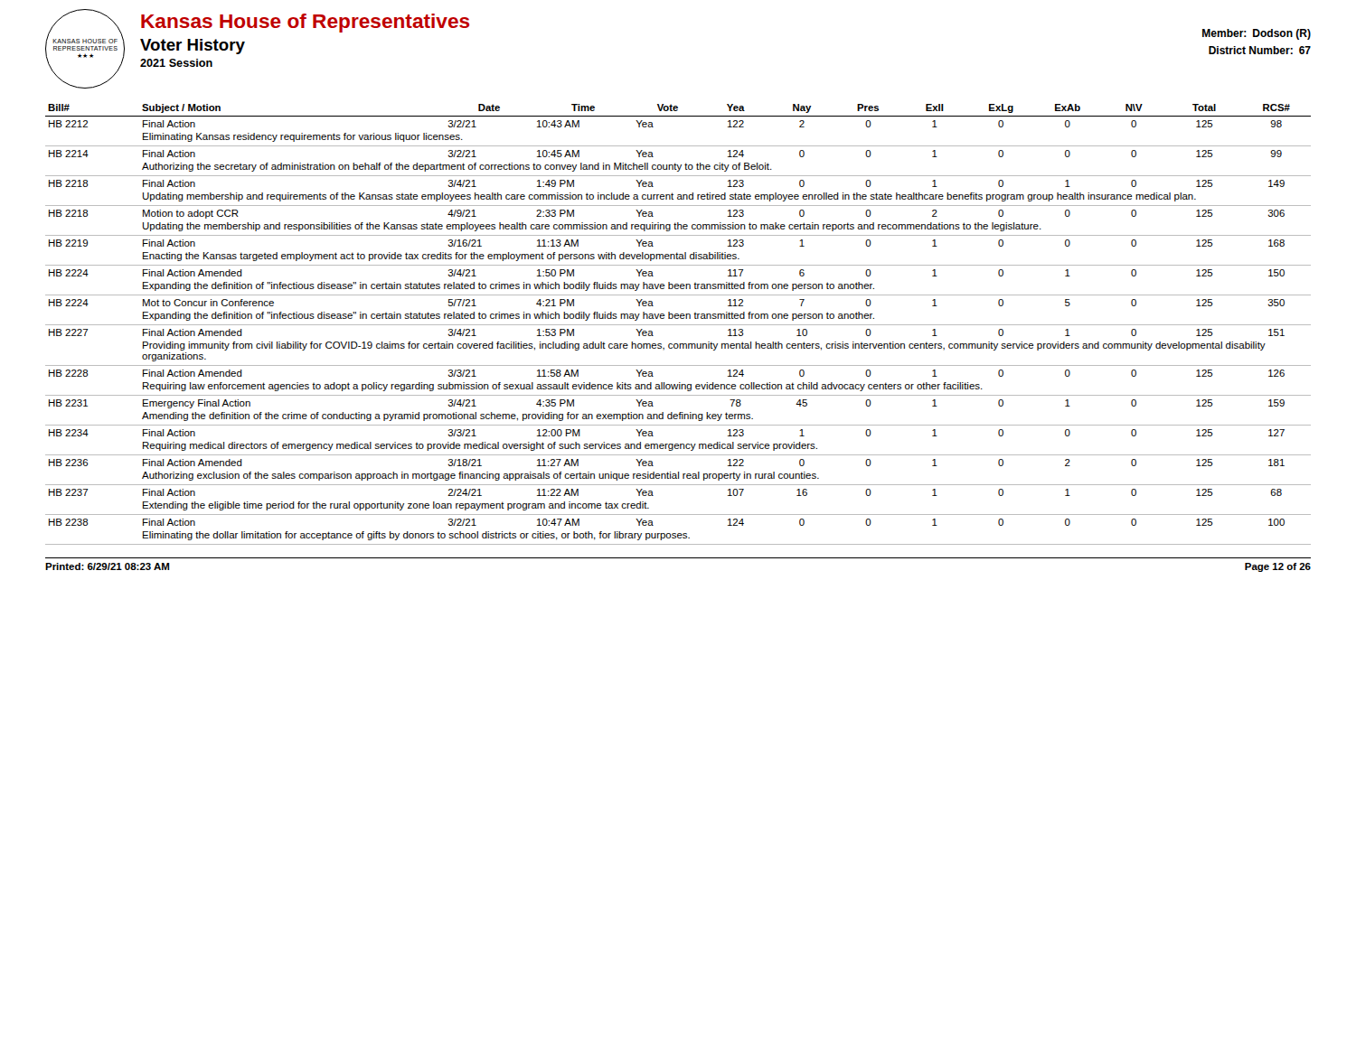KANSAS HOUSE OF
REPRESENTATIVES
★★★
Kansas House of Representatives
Voter History
2021 Session
Member: Dodson (R)
District Number: 67
| Bill# | Subject / Motion | Date | Time | Vote | Yea | Nay | Pres | ExII | ExLg | ExAb | N\V | Total | RCS# |
| --- | --- | --- | --- | --- | --- | --- | --- | --- | --- | --- | --- | --- | --- |
| HB 2212 | Final Action | 3/2/21 | 10:43 AM | Yea | 122 | 2 | 0 | 1 | 0 | 0 | 0 | 125 | 98 |
| | Eliminating Kansas residency requirements for various liquor licenses. |
| HB 2214 | Final Action | 3/2/21 | 10:45 AM | Yea | 124 | 0 | 0 | 1 | 0 | 0 | 0 | 125 | 99 |
| | Authorizing the secretary of administration on behalf of the department of corrections to convey land in Mitchell county to the city of Beloit. |
| HB 2218 | Final Action | 3/4/21 | 1:49 PM | Yea | 123 | 0 | 0 | 1 | 0 | 1 | 0 | 125 | 149 |
| | Updating membership and requirements of the Kansas state employees health care commission to include a current and retired state employee enrolled in the state healthcare benefits program group health insurance medical plan. |
| HB 2218 | Motion to adopt CCR | 4/9/21 | 2:33 PM | Yea | 123 | 0 | 0 | 2 | 0 | 0 | 0 | 125 | 306 |
| | Updating the membership and responsibilities of the Kansas state employees health care commission and requiring the commission to make certain reports and recommendations to the legislature. |
| HB 2219 | Final Action | 3/16/21 | 11:13 AM | Yea | 123 | 1 | 0 | 1 | 0 | 0 | 0 | 125 | 168 |
| | Enacting the Kansas targeted employment act to provide tax credits for the employment of persons with developmental disabilities. |
| HB 2224 | Final Action Amended | 3/4/21 | 1:50 PM | Yea | 117 | 6 | 0 | 1 | 0 | 1 | 0 | 125 | 150 |
| | Expanding the definition of "infectious disease" in certain statutes related to crimes in which bodily fluids may have been transmitted from one person to another. |
| HB 2224 | Mot to Concur in Conference | 5/7/21 | 4:21 PM | Yea | 112 | 7 | 0 | 1 | 0 | 5 | 0 | 125 | 350 |
| | Expanding the definition of "infectious disease" in certain statutes related to crimes in which bodily fluids may have been transmitted from one person to another. |
| HB 2227 | Final Action Amended | 3/4/21 | 1:53 PM | Yea | 113 | 10 | 0 | 1 | 0 | 1 | 0 | 125 | 151 |
| | Providing immunity from civil liability for COVID-19 claims for certain covered facilities, including adult care homes, community mental health centers, crisis intervention centers, community service providers and community developmental disability organizations. |
| HB 2228 | Final Action Amended | 3/3/21 | 11:58 AM | Yea | 124 | 0 | 0 | 1 | 0 | 0 | 0 | 125 | 126 |
| | Requiring law enforcement agencies to adopt a policy regarding submission of sexual assault evidence kits and allowing evidence collection at child advocacy centers or other facilities. |
| HB 2231 | Emergency Final Action | 3/4/21 | 4:35 PM | Yea | 78 | 45 | 0 | 1 | 0 | 1 | 0 | 125 | 159 |
| | Amending the definition of the crime of conducting a pyramid promotional scheme, providing for an exemption and defining key terms. |
| HB 2234 | Final Action | 3/3/21 | 12:00 PM | Yea | 123 | 1 | 0 | 1 | 0 | 0 | 0 | 125 | 127 |
| | Requiring medical directors of emergency medical services to provide medical oversight of such services and emergency medical service providers. |
| HB 2236 | Final Action Amended | 3/18/21 | 11:27 AM | Yea | 122 | 0 | 0 | 1 | 0 | 2 | 0 | 125 | 181 |
| | Authorizing exclusion of the sales comparison approach in mortgage financing appraisals of certain unique residential real property in rural counties. |
| HB 2237 | Final Action | 2/24/21 | 11:22 AM | Yea | 107 | 16 | 0 | 1 | 0 | 1 | 0 | 125 | 68 |
| | Extending the eligible time period for the rural opportunity zone loan repayment program and income tax credit. |
| HB 2238 | Final Action | 3/2/21 | 10:47 AM | Yea | 124 | 0 | 0 | 1 | 0 | 0 | 0 | 125 | 100 |
| | Eliminating the dollar limitation for acceptance of gifts by donors to school districts or cities, or both, for library purposes. |
Printed: 6/29/21 08:23 AM
Page 12 of 26